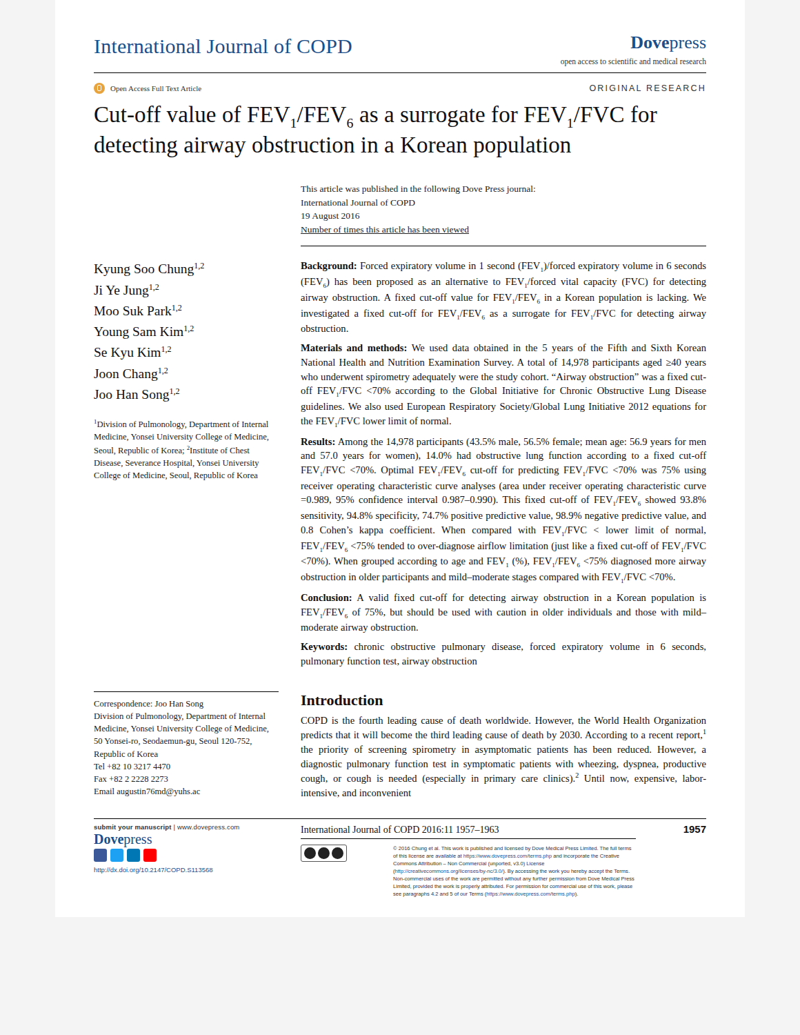International Journal of COPD
Dovepress
open access to scientific and medical research
Open Access Full Text Article
Original Research
Cut-off value of FEV1/FEV6 as a surrogate for FEV1/FVC for detecting airway obstruction in a Korean population
This article was published in the following Dove Press journal:
International Journal of COPD
19 August 2016
Number of times this article has been viewed
Kyung Soo Chung1,2
Ji Ye Jung1,2
Moo Suk Park1,2
Young Sam Kim1,2
Se Kyu Kim1,2
Joon Chang1,2
Joo Han Song1,2
1Division of Pulmonology, Department of Internal Medicine, Yonsei University College of Medicine, Seoul, Republic of Korea; 2Institute of Chest Disease, Severance Hospital, Yonsei University College of Medicine, Seoul, Republic of Korea
Background: Forced expiratory volume in 1 second (FEV1)/forced expiratory volume in 6 seconds (FEV6) has been proposed as an alternative to FEV1/forced vital capacity (FVC) for detecting airway obstruction. A fixed cut-off value for FEV1/FEV6 in a Korean population is lacking. We investigated a fixed cut-off for FEV1/FEV6 as a surrogate for FEV1/FVC for detecting airway obstruction.
Materials and methods: We used data obtained in the 5 years of the Fifth and Sixth Korean National Health and Nutrition Examination Survey. A total of 14,978 participants aged ≥40 years who underwent spirometry adequately were the study cohort. “Airway obstruction” was a fixed cut-off FEV1/FVC <70% according to the Global Initiative for Chronic Obstructive Lung Disease guidelines. We also used European Respiratory Society/Global Lung Initiative 2012 equations for the FEV1/FVC lower limit of normal.
Results: Among the 14,978 participants (43.5% male, 56.5% female; mean age: 56.9 years for men and 57.0 years for women), 14.0% had obstructive lung function according to a fixed cut-off FEV1/FVC <70%. Optimal FEV1/FEV6 cut-off for predicting FEV1/FVC <70% was 75% using receiver operating characteristic curve analyses (area under receiver operating characteristic curve =0.989, 95% confidence interval 0.987–0.990). This fixed cut-off of FEV1/FEV6 showed 93.8% sensitivity, 94.8% specificity, 74.7% positive predictive value, 98.9% negative predictive value, and 0.8 Cohen’s kappa coefficient. When compared with FEV1/FVC < lower limit of normal, FEV1/FEV6 <75% tended to over-diagnose airflow limitation (just like a fixed cut-off of FEV1/FVC <70%). When grouped according to age and FEV1 (%), FEV1/FEV6 <75% diagnosed more airway obstruction in older participants and mild–moderate stages compared with FEV1/FVC <70%.
Conclusion: A valid fixed cut-off for detecting airway obstruction in a Korean population is FEV1/FEV6 of 75%, but should be used with caution in older individuals and those with mild–moderate airway obstruction.
Keywords: chronic obstructive pulmonary disease, forced expiratory volume in 6 seconds, pulmonary function test, airway obstruction
Correspondence: Joo Han Song
Division of Pulmonology, Department of Internal Medicine, Yonsei University College of Medicine, 50 Yonsei-ro, Seodaemun-gu, Seoul 120-752, Republic of Korea
Tel +82 10 3217 4470
Fax +82 2 2228 2273
Email augustin76md@yuhs.ac
Introduction
COPD is the fourth leading cause of death worldwide. However, the World Health Organization predicts that it will become the third leading cause of death by 2030. According to a recent report,1 the priority of screening spirometry in asymptomatic patients has been reduced. However, a diagnostic pulmonary function test in symptomatic patients with wheezing, dyspnea, productive cough, or cough is needed (especially in primary care clinics).2 Until now, expensive, labor-intensive, and inconvenient
submit your manuscript | www.dovepress.com
Dovepress
http://dx.doi.org/10.2147/COPD.S113568
International Journal of COPD 2016:11 1957–1963
© 2016 Chung et al. This work is published and licensed by Dove Medical Press Limited. The full terms of this license are available at https://www.dovepress.com/terms.php and incorporate the Creative Commons Attribution – Non Commercial (unported, v3.0) License (http://creativecommons.org/licenses/by-nc/3.0/). By accessing the work you hereby accept the Terms. Non-commercial uses of the work are permitted without any further permission from Dove Medical Press Limited, provided the work is properly attributed. For permission for commercial use of this work, please see paragraphs 4.2 and 5 of our Terms (https://www.dovepress.com/terms.php).
1957